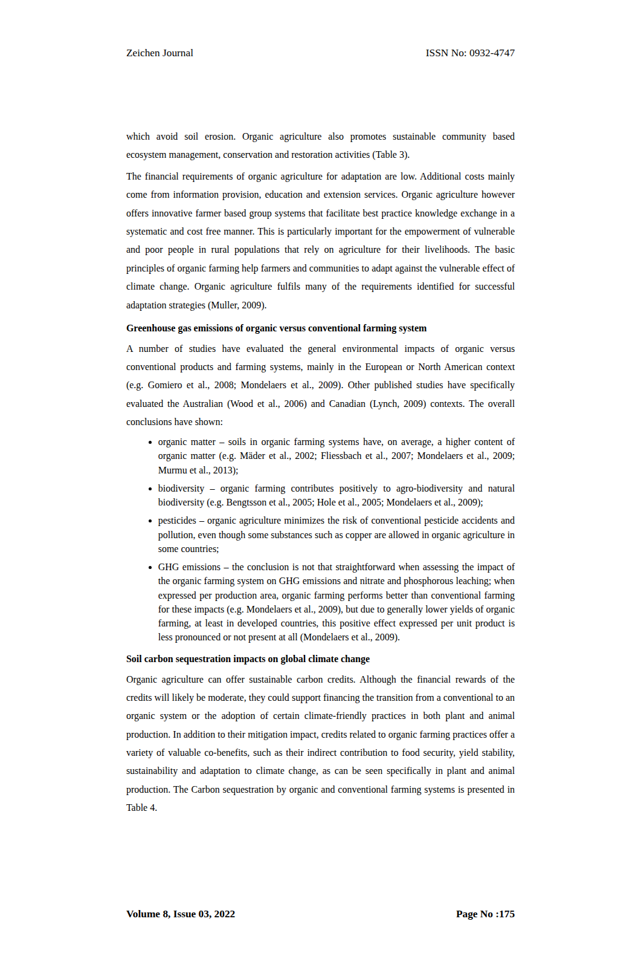Zeichen Journal
ISSN No: 0932-4747
which avoid soil erosion. Organic agriculture also promotes sustainable community based ecosystem management, conservation and restoration activities (Table 3).
The financial requirements of organic agriculture for adaptation are low. Additional costs mainly come from information provision, education and extension services. Organic agriculture however offers innovative farmer based group systems that facilitate best practice knowledge exchange in a systematic and cost free manner. This is particularly important for the empowerment of vulnerable and poor people in rural populations that rely on agriculture for their livelihoods. The basic principles of organic farming help farmers and communities to adapt against the vulnerable effect of climate change. Organic agriculture fulfils many of the requirements identified for successful adaptation strategies (Muller, 2009).
Greenhouse gas emissions of organic versus conventional farming system
A number of studies have evaluated the general environmental impacts of organic versus conventional products and farming systems, mainly in the European or North American context (e.g. Gomiero et al., 2008; Mondelaers et al., 2009). Other published studies have specifically evaluated the Australian (Wood et al., 2006) and Canadian (Lynch, 2009) contexts. The overall conclusions have shown:
organic matter – soils in organic farming systems have, on average, a higher content of organic matter (e.g. Mäder et al., 2002; Fliessbach et al., 2007; Mondelaers et al., 2009; Murmu et al., 2013);
biodiversity – organic farming contributes positively to agro-biodiversity and natural biodiversity (e.g. Bengtsson et al., 2005; Hole et al., 2005; Mondelaers et al., 2009);
pesticides – organic agriculture minimizes the risk of conventional pesticide accidents and pollution, even though some substances such as copper are allowed in organic agriculture in some countries;
GHG emissions – the conclusion is not that straightforward when assessing the impact of the organic farming system on GHG emissions and nitrate and phosphorous leaching; when expressed per production area, organic farming performs better than conventional farming for these impacts (e.g. Mondelaers et al., 2009), but due to generally lower yields of organic farming, at least in developed countries, this positive effect expressed per unit product is less pronounced or not present at all (Mondelaers et al., 2009).
Soil carbon sequestration impacts on global climate change
Organic agriculture can offer sustainable carbon credits. Although the financial rewards of the credits will likely be moderate, they could support financing the transition from a conventional to an organic system or the adoption of certain climate-friendly practices in both plant and animal production. In addition to their mitigation impact, credits related to organic farming practices offer a variety of valuable co-benefits, such as their indirect contribution to food security, yield stability, sustainability and adaptation to climate change, as can be seen specifically in plant and animal production. The Carbon sequestration by organic and conventional farming systems is presented in Table 4.
Volume 8, Issue 03, 2022
Page No :175